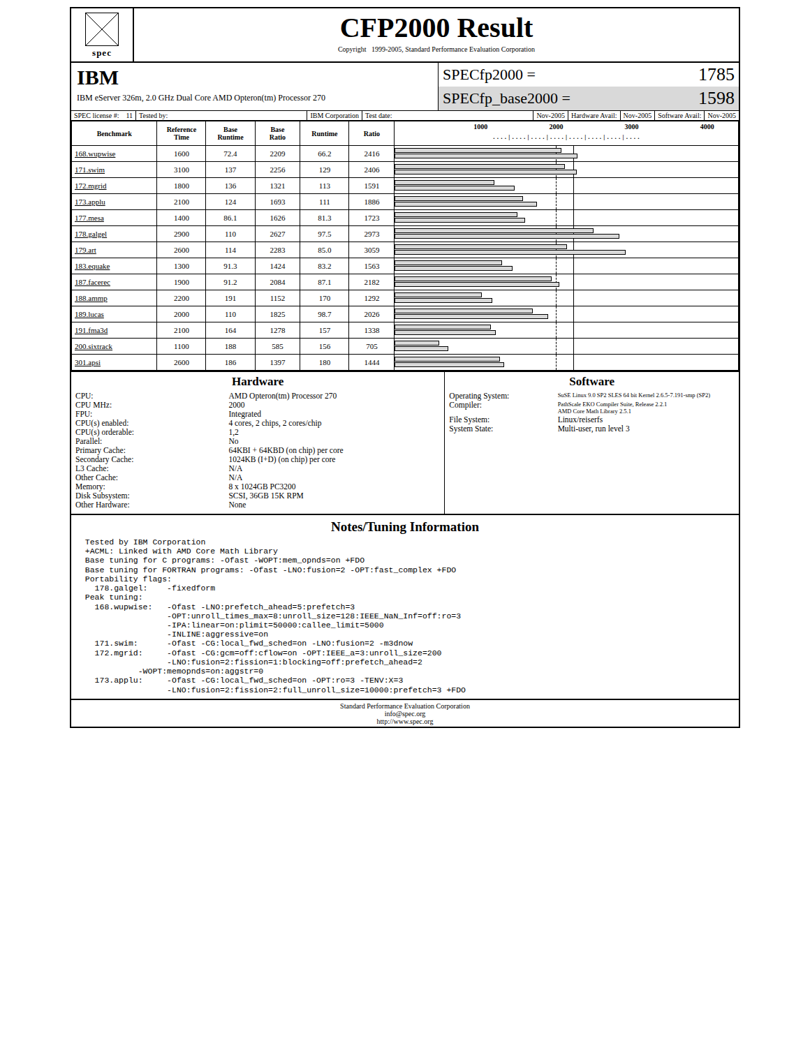spec
CFP2000 Result
Copyright 1999-2005, Standard Performance Evaluation Corporation
IBM
IBM eServer 326m, 2.0 GHz Dual Core AMD Opteron(tm) Processor 270
SPECfp2000 =
1785
SPECfp_base2000 =
1598
SPEC license #: 11
Tested by:
IBM Corporation
Test date:
Nov-2005
Hardware Avail:
Nov-2005
Software Avail:
Nov-2005
| Benchmark | Reference Time | Base Runtime | Base Ratio | Runtime | Ratio | 1000 2000 3000 4000 . . . . / . . . . / . . . . / . . . . / . . . . / . . . . / . . . . / . . . . |
| --- | --- | --- | --- | --- | --- | --- |
| 168.wupwise | 1600 | 72.4 | 2209 | 66.2 | 2416 | |
| 171.swim | 3100 | 137 | 2256 | 129 | 2406 | |
| 172.mgrid | 1800 | 136 | 1321 | 113 | 1591 | |
| 173.applu | 2100 | 124 | 1693 | 111 | 1886 | |
| 177.mesa | 1400 | 86.1 | 1626 | 81.3 | 1723 | |
| 178.galgel | 2900 | 110 | 2627 | 97.5 | 2973 | |
| 179.art | 2600 | 114 | 2283 | 85.0 | 3059 | |
| 183.equake | 1300 | 91.3 | 1424 | 83.2 | 1563 | |
| 187.facerec | 1900 | 91.2 | 2084 | 87.1 | 2182 | |
| 188.ammp | 2200 | 191 | 1152 | 170 | 1292 | |
| 189.lucas | 2000 | 110 | 1825 | 98.7 | 2026 | |
| 191.fma3d | 2100 | 164 | 1278 | 157 | 1338 | |
| 200.sixtrack | 1100 | 188 | 585 | 156 | 705 | |
| 301.apsi | 2600 | 186 | 1397 | 180 | 1444 | |
Hardware
| CPU: | AMD Opteron(tm) Processor 270 |
| CPU MHz: | 2000 |
| FPU: | Integrated |
| CPU(s) enabled: | 4 cores, 2 chips, 2 cores/chip |
| CPU(s) orderable: | 1,2 |
| Parallel: | No |
| Primary Cache: | 64KBI + 64KBD (on chip) per core |
| Secondary Cache: | 1024KB (I+D) (on chip) per core |
| L3 Cache: | N/A |
| Other Cache: | N/A |
| Memory: | 8 x 1024GB PC3200 |
| Disk Subsystem: | SCSI, 36GB 15K RPM |
| Other Hardware: | None |
Software
| Operating System: | SuSE Linux 9.0 SP2 SLES 64 bit Kernel 2.6.5-7.191-smp (SP2) |
| Compiler: | PathScale EKO Compiler Suite, Release 2.2.1 AMD Core Math Library 2.5.1 |
| File System: | Linux/reiserfs |
| System State: | Multi-user, run level 3 |
Notes/Tuning Information
  Tested by IBM Corporation
  +ACML: Linked with AMD Core Math Library
  Base tuning for C programs: -Ofast -WOPT:mem_opnds=on +FDO
  Base tuning for FORTRAN programs: -Ofast -LNO:fusion=2 -OPT:fast_complex +FDO
  Portability flags:
    178.galgel:    -fixedform
  Peak tuning:
    168.wupwise:   -Ofast -LNO:prefetch_ahead=5:prefetch=3
                   -OPT:unroll_times_max=8:unroll_size=128:IEEE_NaN_Inf=off:ro=3
                   -IPA:linear=on:plimit=50000:callee_limit=5000
                   -INLINE:aggressive=on
    171.swim:      -Ofast -CG:local_fwd_sched=on -LNO:fusion=2 -m3dnow
    172.mgrid:     -Ofast -CG:gcm=off:cflow=on -OPT:IEEE_a=3:unroll_size=200
                   -LNO:fusion=2:fission=1:blocking=off:prefetch_ahead=2
             -WOPT:memopnds=on:aggstr=0
    173.applu:     -Ofast -CG:local_fwd_sched=on -OPT:ro=3 -TENV:X=3
                   -LNO:fusion=2:fission=2:full_unroll_size=10000:prefetch=3 +FDO
Standard Performance Evaluation Corporation
info@spec.org
http://www.spec.org